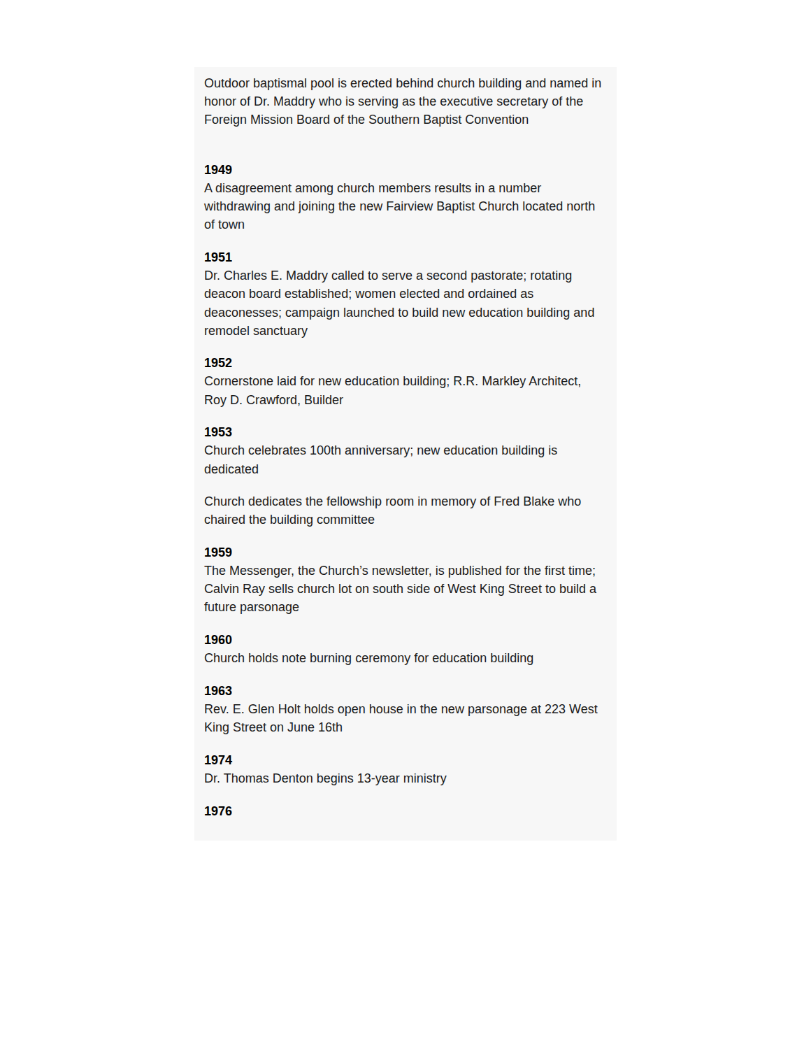Outdoor baptismal pool is erected behind church building and named in honor of Dr. Maddry who is serving as the executive secretary of the Foreign Mission Board of the Southern Baptist Convention
1949
A disagreement among church members results in a number withdrawing and joining the new Fairview Baptist Church located north of town
1951
Dr. Charles E. Maddry called to serve a second pastorate; rotating deacon board established; women elected and ordained as deaconesses; campaign launched to build new education building and remodel sanctuary
1952
Cornerstone laid for new education building; R.R. Markley Architect, Roy D. Crawford, Builder
1953
Church celebrates 100th anniversary; new education building is dedicated
Church dedicates the fellowship room in memory of Fred Blake who chaired the building committee
1959
The Messenger, the Church’s newsletter, is published for the first time; Calvin Ray sells church lot on south side of West King Street to build a future parsonage
1960
Church holds note burning ceremony for education building
1963
Rev. E. Glen Holt holds open house in the new parsonage at 223 West King Street on June 16th
1974
Dr. Thomas Denton begins 13-year ministry
1976